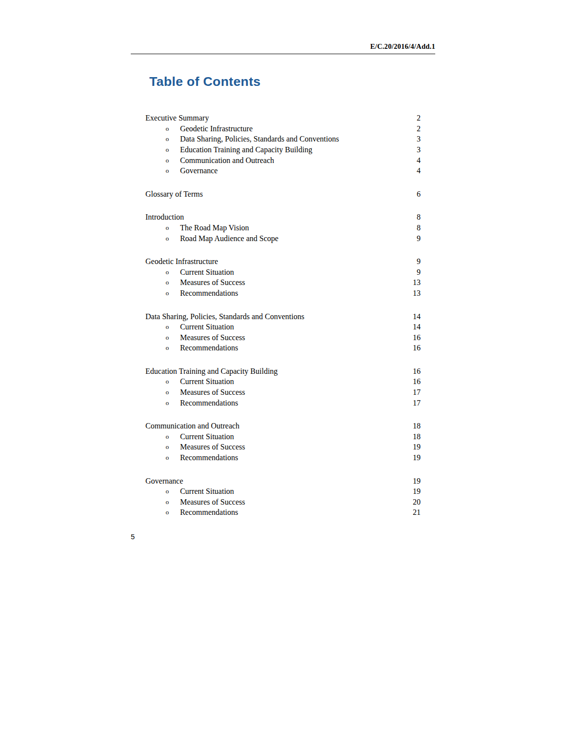E/C.20/2016/4/Add.1
Table of Contents
Executive Summary 2
o Geodetic Infrastructure 2
o Data Sharing, Policies, Standards and Conventions 3
o Education Training and Capacity Building 3
o Communication and Outreach 4
o Governance 4
Glossary of Terms 6
Introduction 8
o The Road Map Vision 8
o Road Map Audience and Scope 9
Geodetic Infrastructure 9
o Current Situation 9
o Measures of Success 13
o Recommendations 13
Data Sharing, Policies, Standards and Conventions 14
o Current Situation 14
o Measures of Success 16
o Recommendations 16
Education Training and Capacity Building 16
o Current Situation 16
o Measures of Success 17
o Recommendations 17
Communication and Outreach 18
o Current Situation 18
o Measures of Success 19
o Recommendations 19
Governance 19
o Current Situation 19
o Measures of Success 20
o Recommendations 21
5